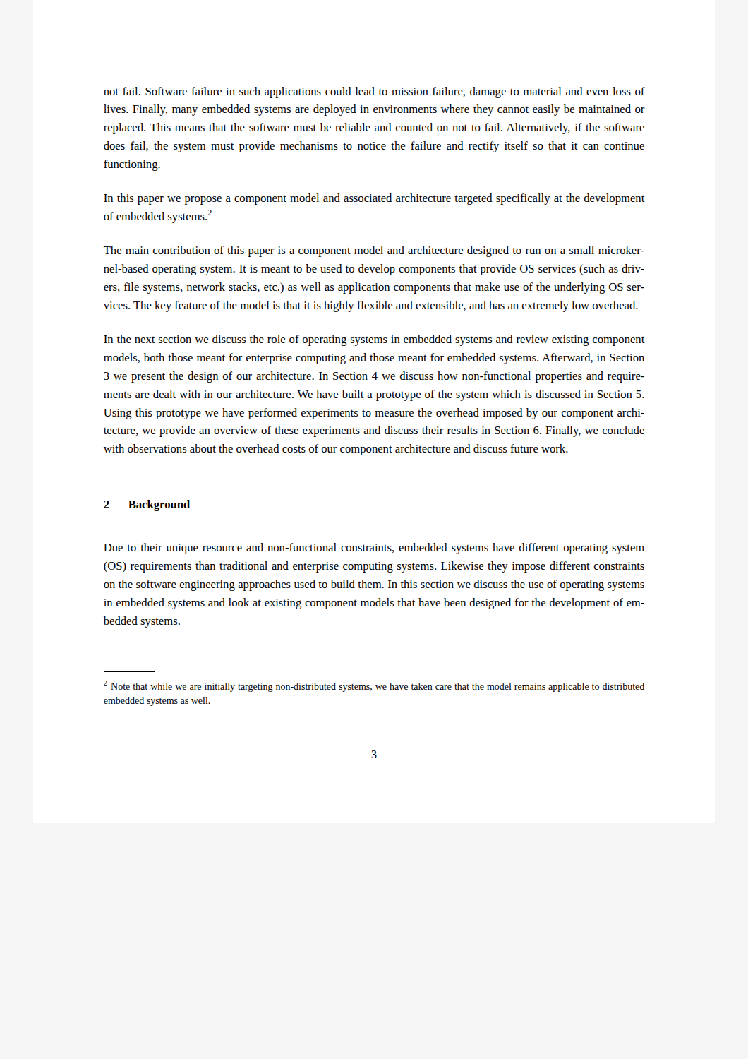not fail. Software failure in such applications could lead to mission failure, damage to material and even loss of lives. Finally, many embedded systems are deployed in environments where they cannot easily be maintained or replaced. This means that the software must be reliable and counted on not to fail. Alternatively, if the software does fail, the system must provide mechanisms to notice the failure and rectify itself so that it can continue functioning.
In this paper we propose a component model and associated architecture targeted specifically at the development of embedded systems.2
The main contribution of this paper is a component model and architecture designed to run on a small microkernel-based operating system. It is meant to be used to develop components that provide OS services (such as drivers, file systems, network stacks, etc.) as well as application components that make use of the underlying OS services. The key feature of the model is that it is highly flexible and extensible, and has an extremely low overhead.
In the next section we discuss the role of operating systems in embedded systems and review existing component models, both those meant for enterprise computing and those meant for embedded systems. Afterward, in Section 3 we present the design of our architecture. In Section 4 we discuss how non-functional properties and requirements are dealt with in our architecture. We have built a prototype of the system which is discussed in Section 5. Using this prototype we have performed experiments to measure the overhead imposed by our component architecture, we provide an overview of these experiments and discuss their results in Section 6. Finally, we conclude with observations about the overhead costs of our component architecture and discuss future work.
2 Background
Due to their unique resource and non-functional constraints, embedded systems have different operating system (OS) requirements than traditional and enterprise computing systems. Likewise they impose different constraints on the software engineering approaches used to build them. In this section we discuss the use of operating systems in embedded systems and look at existing component models that have been designed for the development of embedded systems.
2 Note that while we are initially targeting non-distributed systems, we have taken care that the model remains applicable to distributed embedded systems as well.
3